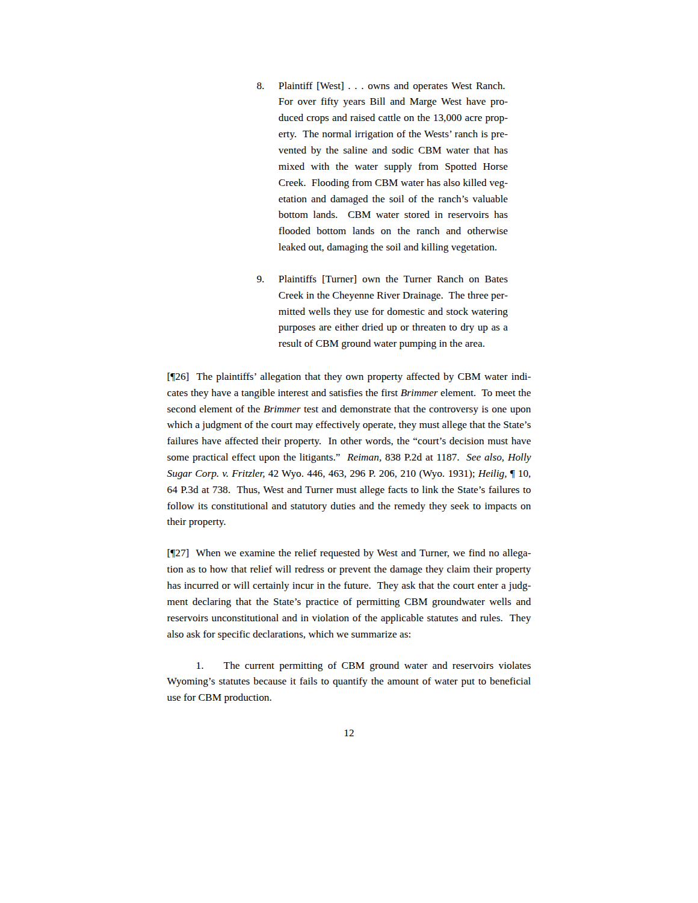8. Plaintiff [West] . . . owns and operates West Ranch. For over fifty years Bill and Marge West have produced crops and raised cattle on the 13,000 acre property. The normal irrigation of the Wests’ ranch is prevented by the saline and sodic CBM water that has mixed with the water supply from Spotted Horse Creek. Flooding from CBM water has also killed vegetation and damaged the soil of the ranch’s valuable bottom lands. CBM water stored in reservoirs has flooded bottom lands on the ranch and otherwise leaked out, damaging the soil and killing vegetation.
9. Plaintiffs [Turner] own the Turner Ranch on Bates Creek in the Cheyenne River Drainage. The three permitted wells they use for domestic and stock watering purposes are either dried up or threaten to dry up as a result of CBM ground water pumping in the area.
[¶26] The plaintiffs’ allegation that they own property affected by CBM water indicates they have a tangible interest and satisfies the first Brimmer element. To meet the second element of the Brimmer test and demonstrate that the controversy is one upon which a judgment of the court may effectively operate, they must allege that the State’s failures have affected their property. In other words, the “court’s decision must have some practical effect upon the litigants.” Reiman, 838 P.2d at 1187. See also, Holly Sugar Corp. v. Fritzler, 42 Wyo. 446, 463, 296 P. 206, 210 (Wyo. 1931); Heilig, ¶ 10, 64 P.3d at 738. Thus, West and Turner must allege facts to link the State’s failures to follow its constitutional and statutory duties and the remedy they seek to impacts on their property.
[¶27] When we examine the relief requested by West and Turner, we find no allegation as to how that relief will redress or prevent the damage they claim their property has incurred or will certainly incur in the future. They ask that the court enter a judgment declaring that the State’s practice of permitting CBM groundwater wells and reservoirs unconstitutional and in violation of the applicable statutes and rules. They also ask for specific declarations, which we summarize as:
1. The current permitting of CBM ground water and reservoirs violates Wyoming’s statutes because it fails to quantify the amount of water put to beneficial use for CBM production.
12